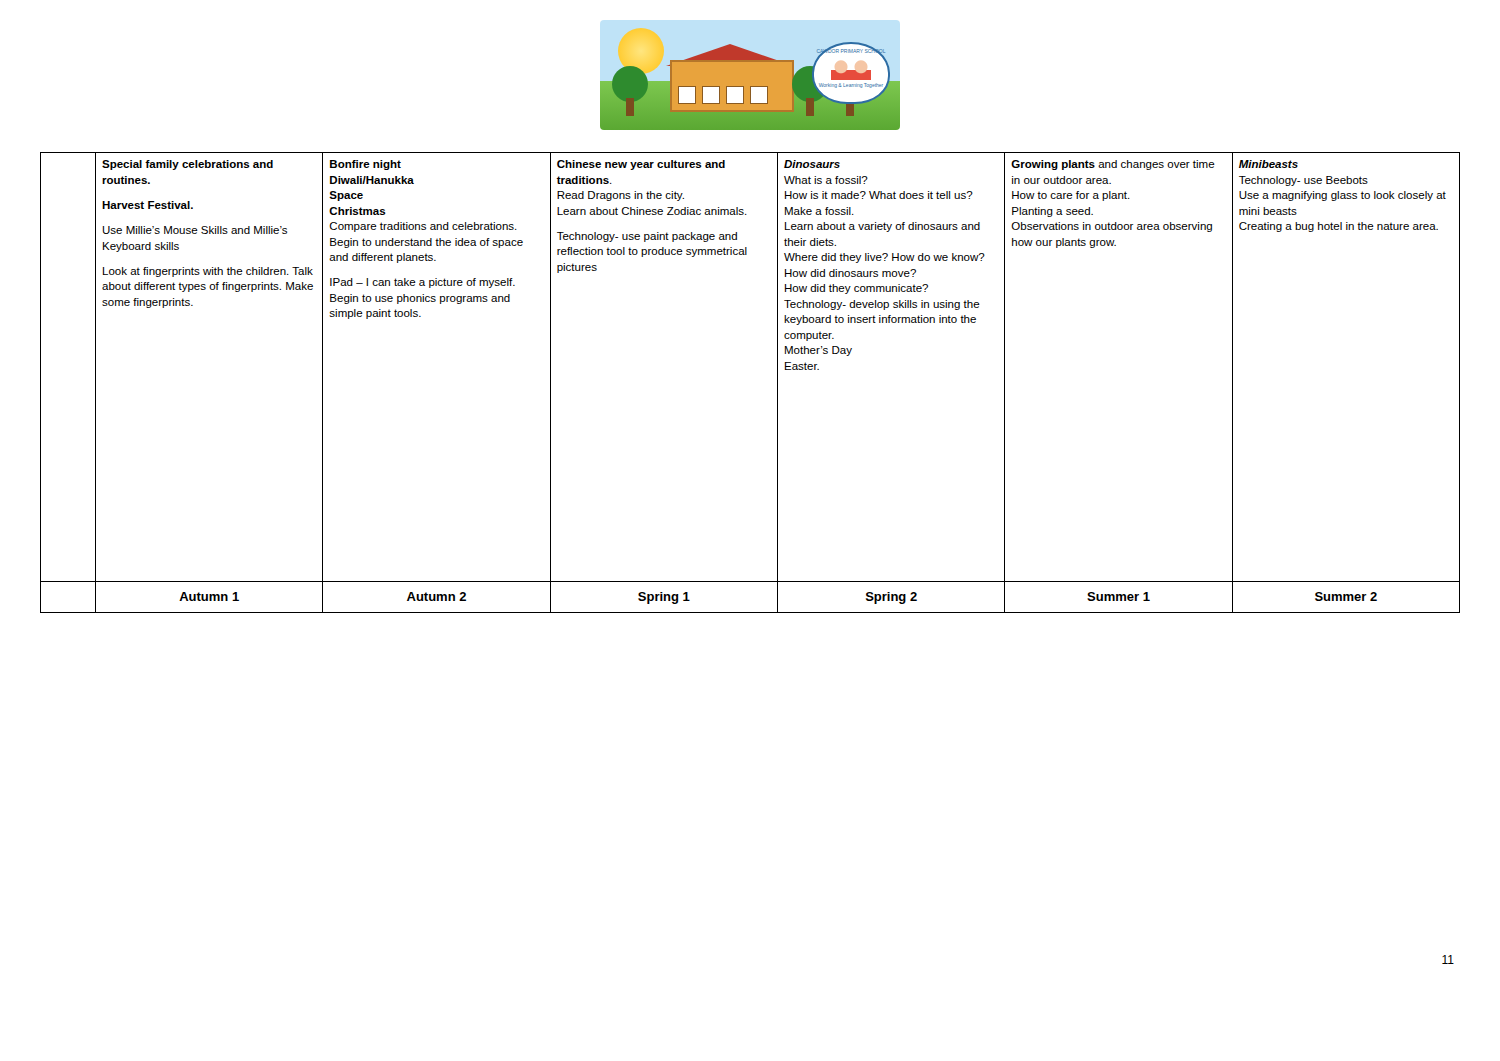CAWDOR PRIMARY SCHOOL Working & Learning Together
| | Special family celebrations and routines. Harvest Festival. Use Millie’s Mouse Skills and Millie’s Keyboard skills Look at fingerprints with the children. Talk about different types of fingerprints. Make some fingerprints. | Bonfire night Diwali/Hanukka Space Christmas Compare traditions and celebrations. Begin to understand the idea of space and different planets. IPad – I can take a picture of myself. Begin to use phonics programs and simple paint tools. | Chinese new year cultures and traditions . Read Dragons in the city. Learn about Chinese Zodiac animals. Technology- use paint package and reflection tool to produce symmetrical pictures | Dinosaurs What is a fossil? How is it made? What does it tell us? Make a fossil. Learn about a variety of dinosaurs and their diets. Where did they live? How do we know? How did dinosaurs move? How did they communicate? Technology- develop skills in using the keyboard to insert information into the computer. Mother’s Day Easter. | Growing plants and changes over time in our outdoor area. How to care for a plant. Planting a seed. Observations in outdoor area observing how our plants grow. | Minibeasts Technology- use Beebots Use a magnifying glass to look closely at mini beasts Creating a bug hotel in the nature area. |
| | Autumn 1 | Autumn 2 | Spring 1 | Spring 2 | Summer 1 | Summer 2 |
11